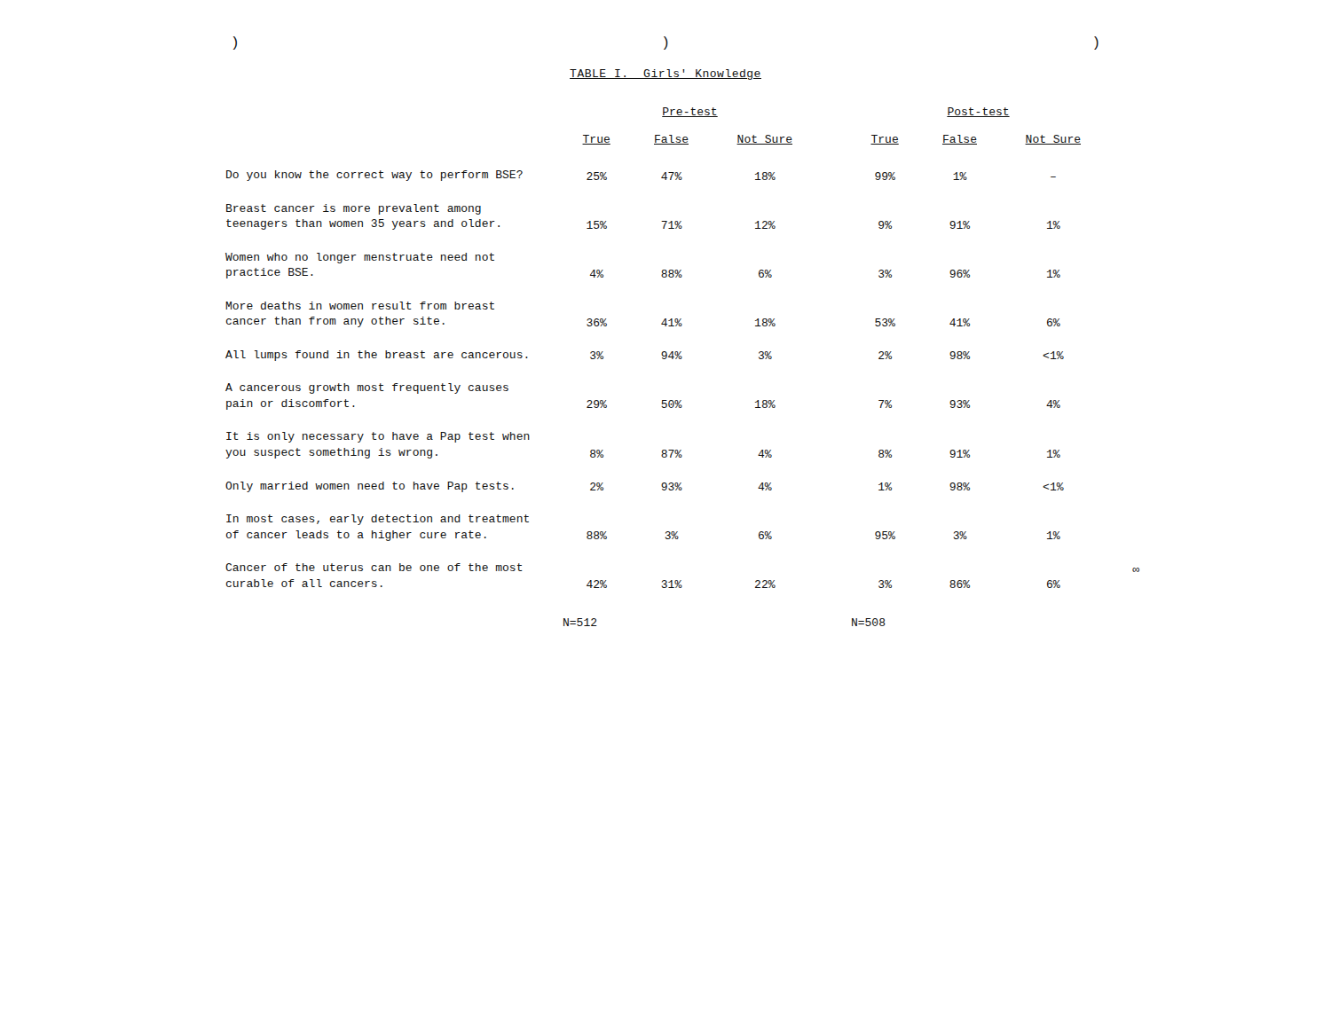) ) )
TABLE I. Girls' Knowledge
| | Pre-test | | Post-test |
| --- | --- | --- | --- |
| | True | False | Not Sure | | True | False | Not Sure |
| Do you know the correct way to perform BSE? | 25% | 47% | 18% | | 99% | 1% | – |
| Breast cancer is more prevalent among teenagers than women 35 years and older. | 15% | 71% | 12% | | 9% | 91% | 1% |
| Women who no longer menstruate need not practice BSE. | 4% | 88% | 6% | | 3% | 96% | 1% |
| More deaths in women result from breast cancer than from any other site. | 36% | 41% | 18% | | 53% | 41% | 6% |
| All lumps found in the breast are cancerous. | 3% | 94% | 3% | | 2% | 98% | <1% |
| A cancerous growth most frequently causes pain or discomfort. | 29% | 50% | 18% | | 7% | 93% | 4% |
| It is only necessary to have a Pap test when you suspect something is wrong. | 8% | 87% | 4% | | 8% | 91% | 1% |
| Only married women need to have Pap tests. | 2% | 93% | 4% | | 1% | 98% | <1% |
| In most cases, early detection and treatment of cancer leads to a higher cure rate. | 88% | 3% | 6% | | 95% | 3% | 1% |
| Cancer of the uterus can be one of the most curable of all cancers. | 42% | 31% | 22% | | 3% | 86% | 6% |
| | N=512 | | | | N=508 | | |
∞